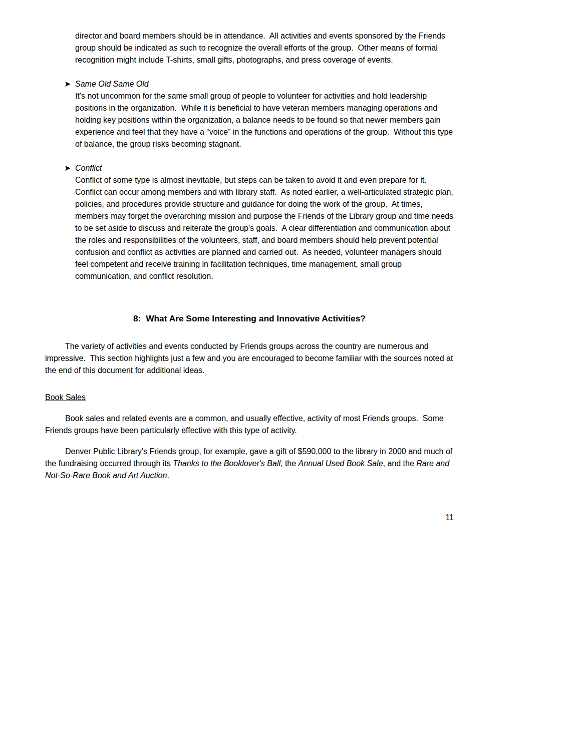director and board members should be in attendance. All activities and events sponsored by the Friends group should be indicated as such to recognize the overall efforts of the group. Other means of formal recognition might include T-shirts, small gifts, photographs, and press coverage of events.
➤
Same Old Same Old
It's not uncommon for the same small group of people to volunteer for activities and hold leadership positions in the organization. While it is beneficial to have veteran members managing operations and holding key positions within the organization, a balance needs to be found so that newer members gain experience and feel that they have a “voice” in the functions and operations of the group. Without this type of balance, the group risks becoming stagnant.
➤
Conflict
Conflict of some type is almost inevitable, but steps can be taken to avoid it and even prepare for it. Conflict can occur among members and with library staff. As noted earlier, a well-articulated strategic plan, policies, and procedures provide structure and guidance for doing the work of the group. At times, members may forget the overarching mission and purpose the Friends of the Library group and time needs to be set aside to discuss and reiterate the group's goals. A clear differentiation and communication about the roles and responsibilities of the volunteers, staff, and board members should help prevent potential confusion and conflict as activities are planned and carried out. As needed, volunteer managers should feel competent and receive training in facilitation techniques, time management, small group communication, and conflict resolution.
8: What Are Some Interesting and Innovative Activities?
The variety of activities and events conducted by Friends groups across the country are numerous and impressive. This section highlights just a few and you are encouraged to become familiar with the sources noted at the end of this document for additional ideas.
Book Sales
Book sales and related events are a common, and usually effective, activity of most Friends groups. Some Friends groups have been particularly effective with this type of activity.
Denver Public Library's Friends group, for example, gave a gift of $590,000 to the library in 2000 and much of the fundraising occurred through its Thanks to the Booklover's Ball, the Annual Used Book Sale, and the Rare and Not-So-Rare Book and Art Auction.
11